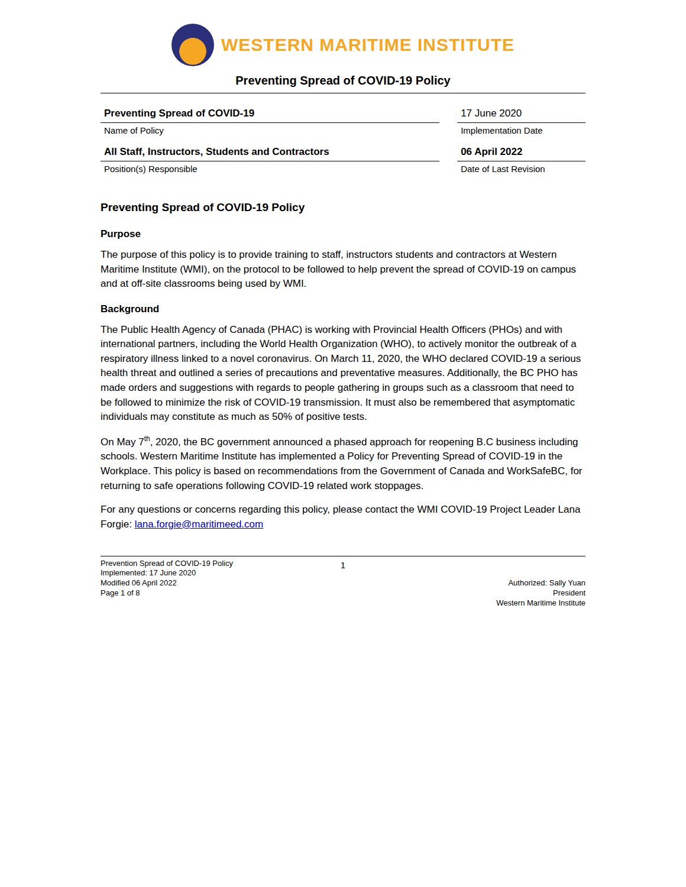WESTERN MARITIME INSTITUTE
Preventing Spread of COVID-19 Policy
| Preventing Spread of COVID-19 | | 17 June 2020 |
| Name of Policy | | Implementation Date |
| All Staff, Instructors, Students and Contractors | | 06 April 2022 |
| Position(s) Responsible | | Date of Last Revision |
Preventing Spread of COVID-19 Policy
Purpose
The purpose of this policy is to provide training to staff, instructors students and contractors at Western Maritime Institute (WMI), on the protocol to be followed to help prevent the spread of COVID-19 on campus and at off-site classrooms being used by WMI.
Background
The Public Health Agency of Canada (PHAC) is working with Provincial Health Officers (PHOs) and with international partners, including the World Health Organization (WHO), to actively monitor the outbreak of a respiratory illness linked to a novel coronavirus. On March 11, 2020, the WHO declared COVID-19 a serious health threat and outlined a series of precautions and preventative measures. Additionally, the BC PHO has made orders and suggestions with regards to people gathering in groups such as a classroom that need to be followed to minimize the risk of COVID-19 transmission. It must also be remembered that asymptomatic individuals may constitute as much as 50% of positive tests.
On May 7th, 2020, the BC government announced a phased approach for reopening B.C business including schools. Western Maritime Institute has implemented a Policy for Preventing Spread of COVID-19 in the Workplace. This policy is based on recommendations from the Government of Canada and WorkSafeBC, for returning to safe operations following COVID-19 related work stoppages.
For any questions or concerns regarding this policy, please contact the WMI COVID-19 Project Leader Lana Forgie: lana.forgie@maritimeed.com
Prevention Spread of COVID-19 Policy
Implemented: 17 June 2020
Modified 06 April 2022
Page 1 of 8
1
Authorized: Sally Yuan
President
Western Maritime Institute